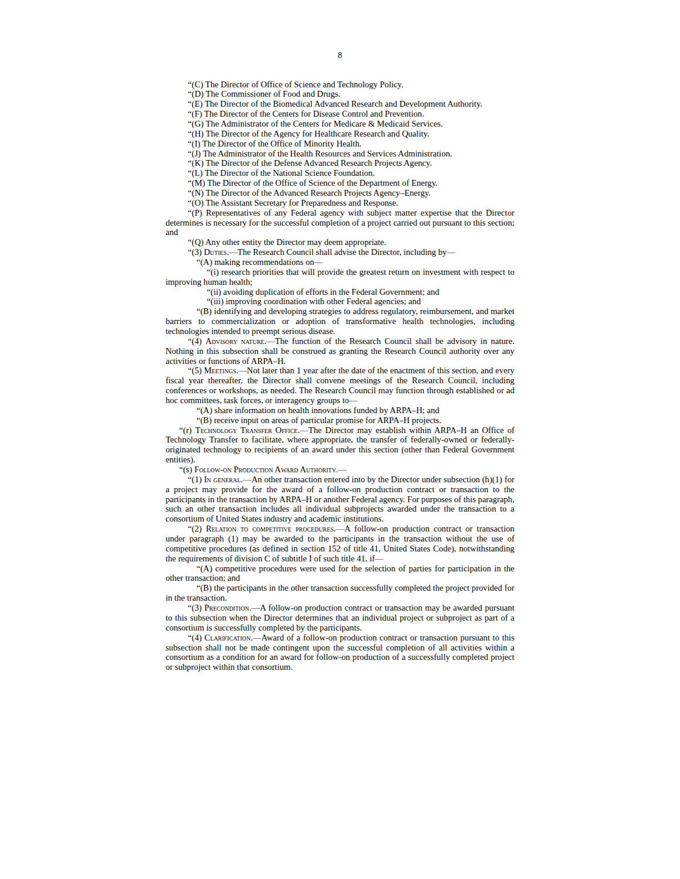8
“(C) The Director of Office of Science and Technology Policy.
“(D) The Commissioner of Food and Drugs.
“(E) The Director of the Biomedical Advanced Research and Development Authority.
“(F) The Director of the Centers for Disease Control and Prevention.
“(G) The Administrator of the Centers for Medicare & Medicaid Services.
“(H) The Director of the Agency for Healthcare Research and Quality.
“(I) The Director of the Office of Minority Health.
“(J) The Administrator of the Health Resources and Services Administration.
“(K) The Director of the Defense Advanced Research Projects Agency.
“(L) The Director of the National Science Foundation.
“(M) The Director of the Office of Science of the Department of Energy.
“(N) The Director of the Advanced Research Projects Agency–Energy.
“(O) The Assistant Secretary for Preparedness and Response.
“(P) Representatives of any Federal agency with subject matter expertise that the Director determines is necessary for the successful completion of a project carried out pursuant to this section; and
“(Q) Any other entity the Director may deem appropriate.
“(3) Duties.—The Research Council shall advise the Director, including by—
“(A) making recommendations on—
“(i) research priorities that will provide the greatest return on investment with respect to improving human health;
“(ii) avoiding duplication of efforts in the Federal Government; and
“(iii) improving coordination with other Federal agencies; and
“(B) identifying and developing strategies to address regulatory, reimbursement, and market barriers to commercialization or adoption of transformative health technologies, including technologies intended to preempt serious disease.
“(4) Advisory nature.—The function of the Research Council shall be advisory in nature. Nothing in this subsection shall be construed as granting the Research Council authority over any activities or functions of ARPA–H.
“(5) Meetings.—Not later than 1 year after the date of the enactment of this section, and every fiscal year thereafter, the Director shall convene meetings of the Research Council, including conferences or workshops, as needed. The Research Council may function through established or ad hoc committees, task forces, or interagency groups to—
“(A) share information on health innovations funded by ARPA–H; and
“(B) receive input on areas of particular promise for ARPA–H projects.
“(r) Technology Transfer Office.—The Director may establish within ARPA–H an Office of Technology Transfer to facilitate, where appropriate, the transfer of federally-owned or federally-originated technology to recipients of an award under this section (other than Federal Government entities).
“(s) Follow-on Production Award Authority.—
“(1) In general.—An other transaction entered into by the Director under subsection (h)(1) for a project may provide for the award of a follow-on production contract or transaction to the participants in the transaction by ARPA–H or another Federal agency. For purposes of this paragraph, such an other transaction includes all individual subprojects awarded under the transaction to a consortium of United States industry and academic institutions.
“(2) Relation to competitive procedures.—A follow-on production contract or transaction under paragraph (1) may be awarded to the participants in the transaction without the use of competitive procedures (as defined in section 152 of title 41, United States Code), notwithstanding the requirements of division C of subtitle I of such title 41, if—
“(A) competitive procedures were used for the selection of parties for participation in the other transaction; and
“(B) the participants in the other transaction successfully completed the project provided for in the transaction.
“(3) Precondition.—A follow-on production contract or transaction may be awarded pursuant to this subsection when the Director determines that an individual project or subproject as part of a consortium is successfully completed by the participants.
“(4) Clarification.—Award of a follow-on production contract or transaction pursuant to this subsection shall not be made contingent upon the successful completion of all activities within a consortium as a condition for an award for follow-on production of a successfully completed project or subproject within that consortium.